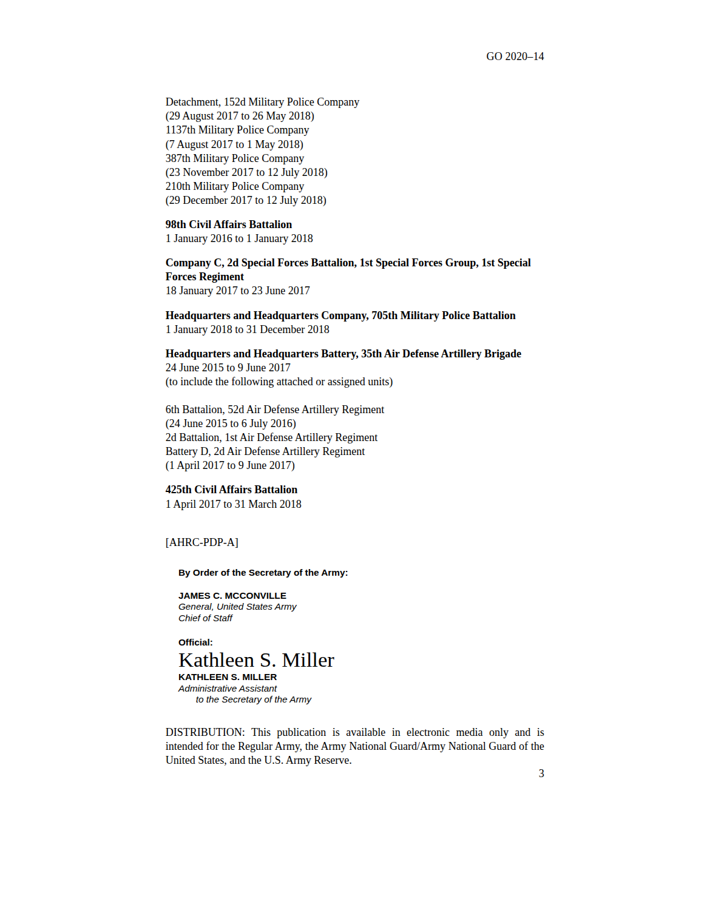GO 2020–14
Detachment, 152d Military Police Company
(29 August 2017 to 26 May 2018)
1137th Military Police Company
(7 August 2017 to 1 May 2018)
387th Military Police Company
(23 November 2017 to 12 July 2018)
210th Military Police Company
(29 December 2017 to 12 July 2018)
98th Civil Affairs Battalion
1 January 2016 to 1 January 2018
Company C, 2d Special Forces Battalion, 1st Special Forces Group, 1st Special Forces Regiment
18 January 2017 to 23 June 2017
Headquarters and Headquarters Company, 705th Military Police Battalion
1 January 2018 to 31 December 2018
Headquarters and Headquarters Battery, 35th Air Defense Artillery Brigade
24 June 2015 to 9 June 2017
(to include the following attached or assigned units)
6th Battalion, 52d Air Defense Artillery Regiment
(24 June 2015 to 6 July 2016)
2d Battalion, 1st Air Defense Artillery Regiment
Battery D, 2d Air Defense Artillery Regiment
(1 April 2017 to 9 June 2017)
425th Civil Affairs Battalion
1 April 2017 to 31 March 2018
[AHRC-PDP-A]
By Order of the Secretary of the Army:
JAMES C. MCCONVILLE
General, United States Army
Chief of Staff
Official:
Kathleen S. Miller
KATHLEEN S. MILLER
Administrative Assistant
to the Secretary of the Army
DISTRIBUTION: This publication is available in electronic media only and is intended for the Regular Army, the Army National Guard/Army National Guard of the United States, and the U.S. Army Reserve.
3